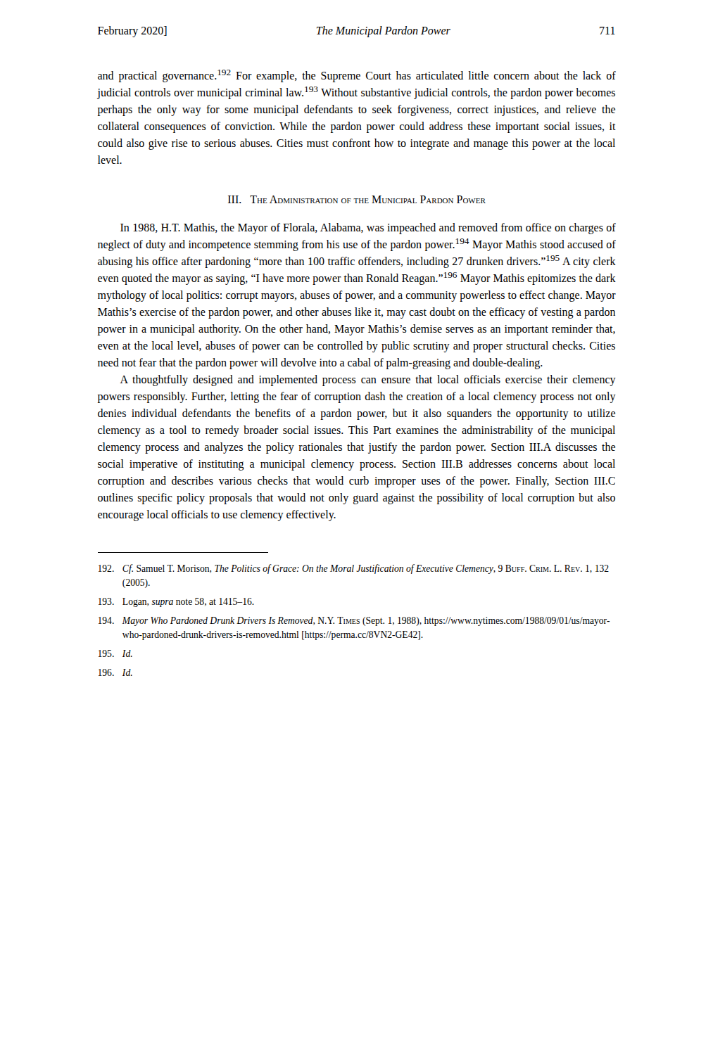February 2020]
The Municipal Pardon Power
711
and practical governance.192 For example, the Supreme Court has articulated little concern about the lack of judicial controls over municipal criminal law.193 Without substantive judicial controls, the pardon power becomes perhaps the only way for some municipal defendants to seek forgiveness, correct injustices, and relieve the collateral consequences of conviction. While the pardon power could address these important social issues, it could also give rise to serious abuses. Cities must confront how to integrate and manage this power at the local level.
III. The Administration of the Municipal Pardon Power
In 1988, H.T. Mathis, the Mayor of Florala, Alabama, was impeached and removed from office on charges of neglect of duty and incompetence stemming from his use of the pardon power.194 Mayor Mathis stood accused of abusing his office after pardoning “more than 100 traffic offenders, including 27 drunken drivers.”195 A city clerk even quoted the mayor as saying, “I have more power than Ronald Reagan.”196 Mayor Mathis epitomizes the dark mythology of local politics: corrupt mayors, abuses of power, and a community powerless to effect change. Mayor Mathis’s exercise of the pardon power, and other abuses like it, may cast doubt on the efficacy of vesting a pardon power in a municipal authority. On the other hand, Mayor Mathis’s demise serves as an important reminder that, even at the local level, abuses of power can be controlled by public scrutiny and proper structural checks. Cities need not fear that the pardon power will devolve into a cabal of palm-greasing and double-dealing.
A thoughtfully designed and implemented process can ensure that local officials exercise their clemency powers responsibly. Further, letting the fear of corruption dash the creation of a local clemency process not only denies individual defendants the benefits of a pardon power, but it also squanders the opportunity to utilize clemency as a tool to remedy broader social issues. This Part examines the administrability of the municipal clemency process and analyzes the policy rationales that justify the pardon power. Section III.A discusses the social imperative of instituting a municipal clemency process. Section III.B addresses concerns about local corruption and describes various checks that would curb improper uses of the power. Finally, Section III.C outlines specific policy proposals that would not only guard against the possibility of local corruption but also encourage local officials to use clemency effectively.
192. Cf. Samuel T. Morison, The Politics of Grace: On the Moral Justification of Executive Clemency, 9 Buff. Crim. L. Rev. 1, 132 (2005).
193. Logan, supra note 58, at 1415–16.
194. Mayor Who Pardoned Drunk Drivers Is Removed, N.Y. Times (Sept. 1, 1988), https://www.nytimes.com/1988/09/01/us/mayor-who-pardoned-drunk-drivers-is-removed.html [https://perma.cc/8VN2-GE42].
195. Id.
196. Id.